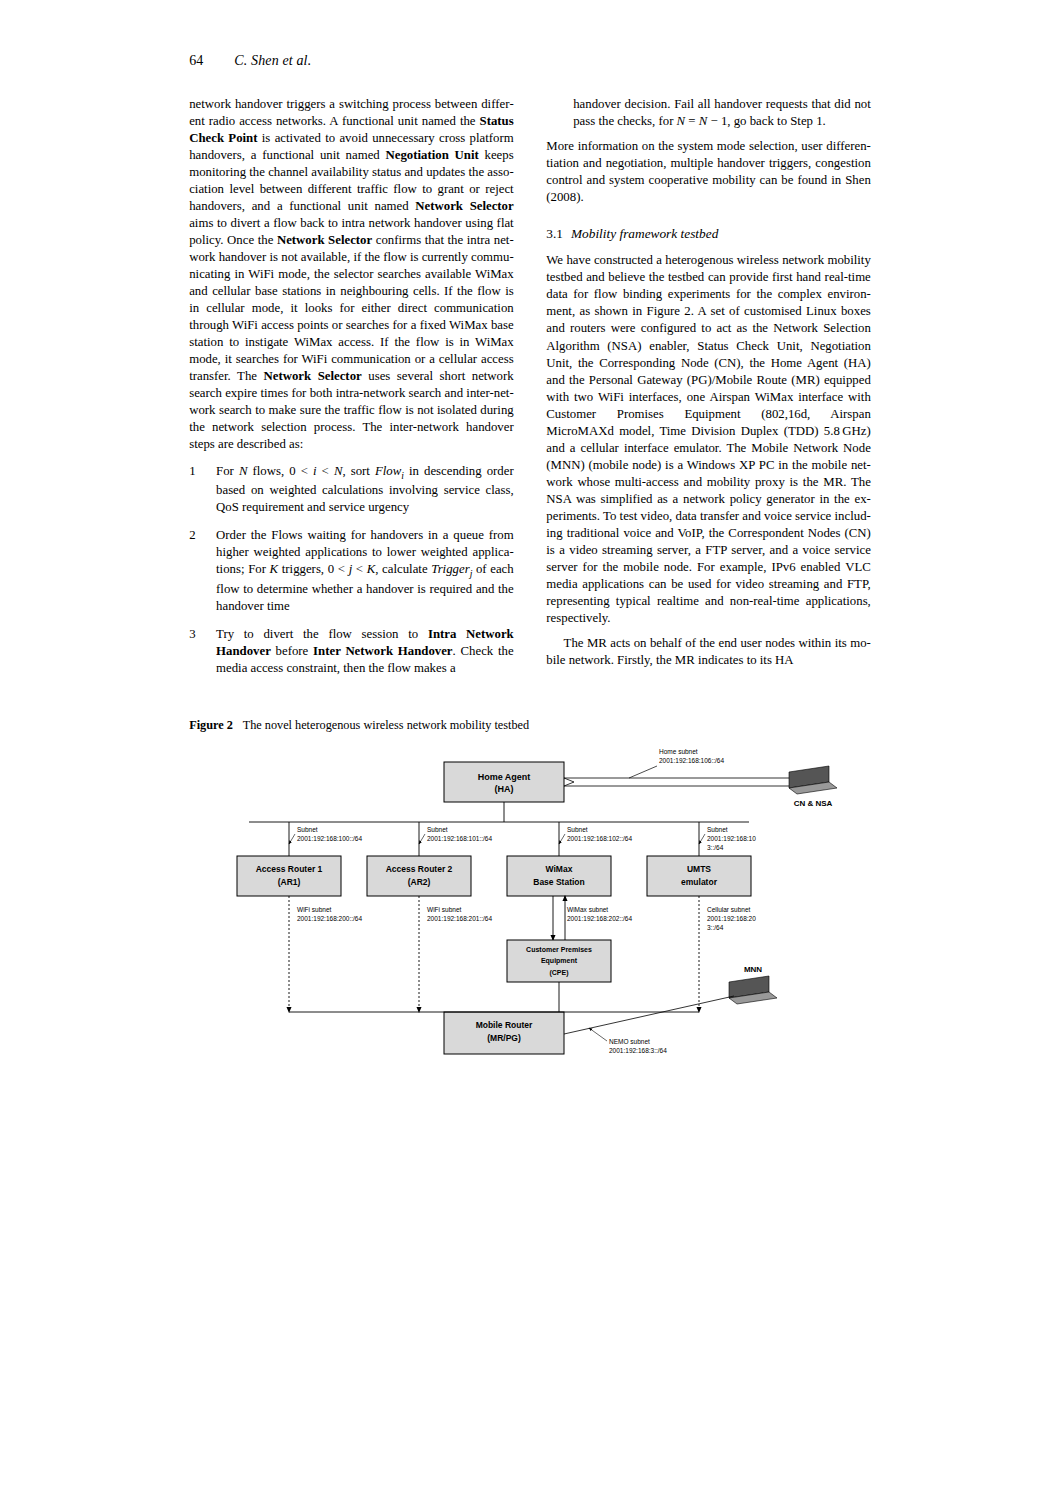64 C. Shen et al.
network handover triggers a switching process between different radio access networks. A functional unit named the Status Check Point is activated to avoid unnecessary cross platform handovers, a functional unit named Negotiation Unit keeps monitoring the channel availability status and updates the association level between different traffic flow to grant or reject handovers, and a functional unit named Network Selector aims to divert a flow back to intra network handover using flat policy. Once the Network Selector confirms that the intra network handover is not available, if the flow is currently communicating in WiFi mode, the selector searches available WiMax and cellular base stations in neighbouring cells. If the flow is in cellular mode, it looks for either direct communication through WiFi access points or searches for a fixed WiMax base station to instigate WiMax access. If the flow is in WiMax mode, it searches for WiFi communication or a cellular access transfer. The Network Selector uses several short network search expire times for both intra-network search and inter-network search to make sure the traffic flow is not isolated during the network selection process. The inter-network handover steps are described as:
For N flows, 0 < i < N, sort Flowi in descending order based on weighted calculations involving service class, QoS requirement and service urgency
Order the Flows waiting for handovers in a queue from higher weighted applications to lower weighted applications; For K triggers, 0 < j < K, calculate Triggerj of each flow to determine whether a handover is required and the handover time
Try to divert the flow session to Intra Network Handover before Inter Network Handover. Check the media access constraint, then the flow makes a
handover decision. Fail all handover requests that did not pass the checks, for N = N − 1, go back to Step 1.
More information on the system mode selection, user differentiation and negotiation, multiple handover triggers, congestion control and system cooperative mobility can be found in Shen (2008).
3.1 Mobility framework testbed
We have constructed a heterogenous wireless network mobility testbed and believe the testbed can provide first hand real-time data for flow binding experiments for the complex environment, as shown in Figure 2. A set of customised Linux boxes and routers were configured to act as the Network Selection Algorithm (NSA) enabler, Status Check Unit, Negotiation Unit, the Corresponding Node (CN), the Home Agent (HA) and the Personal Gateway (PG)/Mobile Route (MR) equipped with two WiFi interfaces, one Airspan WiMax interface with Customer Promises Equipment (802,16d, Airspan MicroMAXd model, Time Division Duplex (TDD) 5.8 GHz) and a cellular interface emulator. The Mobile Network Node (MNN) (mobile node) is a Windows XP PC in the mobile network whose multi-access and mobility proxy is the MR. The NSA was simplified as a network policy generator in the experiments. To test video, data transfer and voice service including traditional voice and VoIP, the Correspondent Nodes (CN) is a video streaming server, a FTP server, and a voice service server for the mobile node. For example, IPv6 enabled VLC media applications can be used for video streaming and FTP, representing typical realtime and non-real-time applications, respectively.
The MR acts on behalf of the end user nodes within its mobile network. Firstly, the MR indicates to its HA
Figure 2 The novel heterogenous wireless network mobility testbed
Home Agent (HA) Home subnet 2001:192:168:106::/64 CN & NSA Subnet 2001:192:168:100::/64 Subnet 2001:192:168:101::/64 Subnet 2001:192:168:102::/64 Subnet 2001:192:168:10 3::/64 Access Router 1 (AR1) Access Router 2 (AR2) WiMax Base Station UMTS emulator WiFi subnet 2001:192:168:200::/64 WiFi subnet 2001:192:168:201::/64 WiMax subnet 2001:192:168:202::/64 Cellular subnet 2001:192:168:20 3::/64 Customer Premises Equipment (CPE) Mobile Router (MR/PG) MNN NEMO subnet 2001:192:168:3::/64